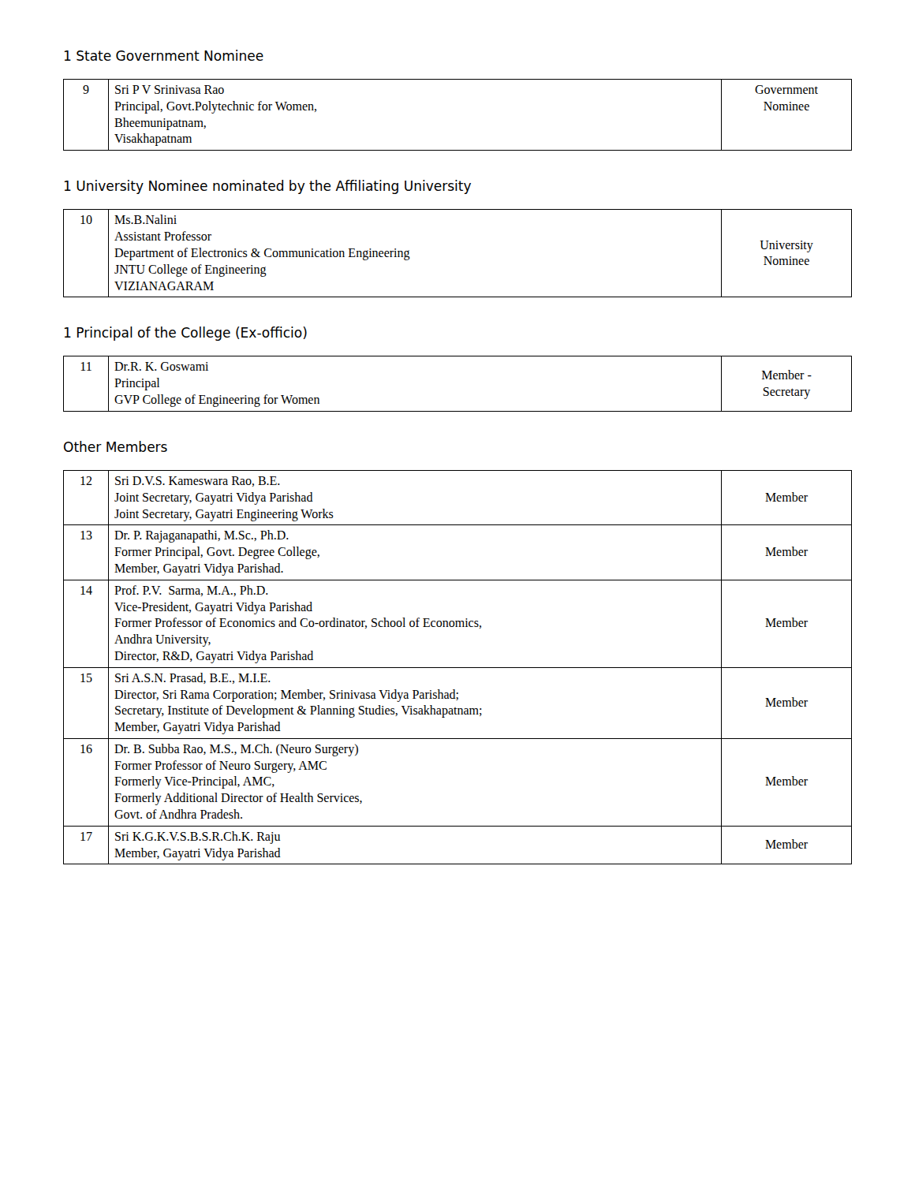1 State Government Nominee
| 9 | Sri P V Srinivasa Rao Principal, Govt.Polytechnic for Women, Bheemunipatnam, Visakhapatnam | Government Nominee |
1 University Nominee nominated by the Affiliating University
| 10 | Ms.B.Nalini Assistant Professor Department of Electronics & Communication Engineering JNTU College of Engineering VIZIANAGARAM | University Nominee |
1 Principal of the College (Ex-officio)
| 11 | Dr.R. K. Goswami Principal GVP College of Engineering for Women | Member - Secretary |
Other Members
| 12 | Sri D.V.S. Kameswara Rao, B.E. Joint Secretary, Gayatri Vidya Parishad Joint Secretary, Gayatri Engineering Works | Member |
| 13 | Dr. P. Rajaganapathi, M.Sc., Ph.D. Former Principal, Govt. Degree College, Member, Gayatri Vidya Parishad. | Member |
| 14 | Prof. P.V. Sarma, M.A., Ph.D. Vice-President, Gayatri Vidya Parishad Former Professor of Economics and Co-ordinator, School of Economics, Andhra University, Director, R&D, Gayatri Vidya Parishad | Member |
| 15 | Sri A.S.N. Prasad, B.E., M.I.E. Director, Sri Rama Corporation; Member, Srinivasa Vidya Parishad; Secretary, Institute of Development & Planning Studies, Visakhapatnam; Member, Gayatri Vidya Parishad | Member |
| 16 | Dr. B. Subba Rao, M.S., M.Ch. (Neuro Surgery) Former Professor of Neuro Surgery, AMC Formerly Vice-Principal, AMC, Formerly Additional Director of Health Services, Govt. of Andhra Pradesh. | Member |
| 17 | Sri K.G.K.V.S.B.S.R.Ch.K. Raju Member, Gayatri Vidya Parishad | Member |